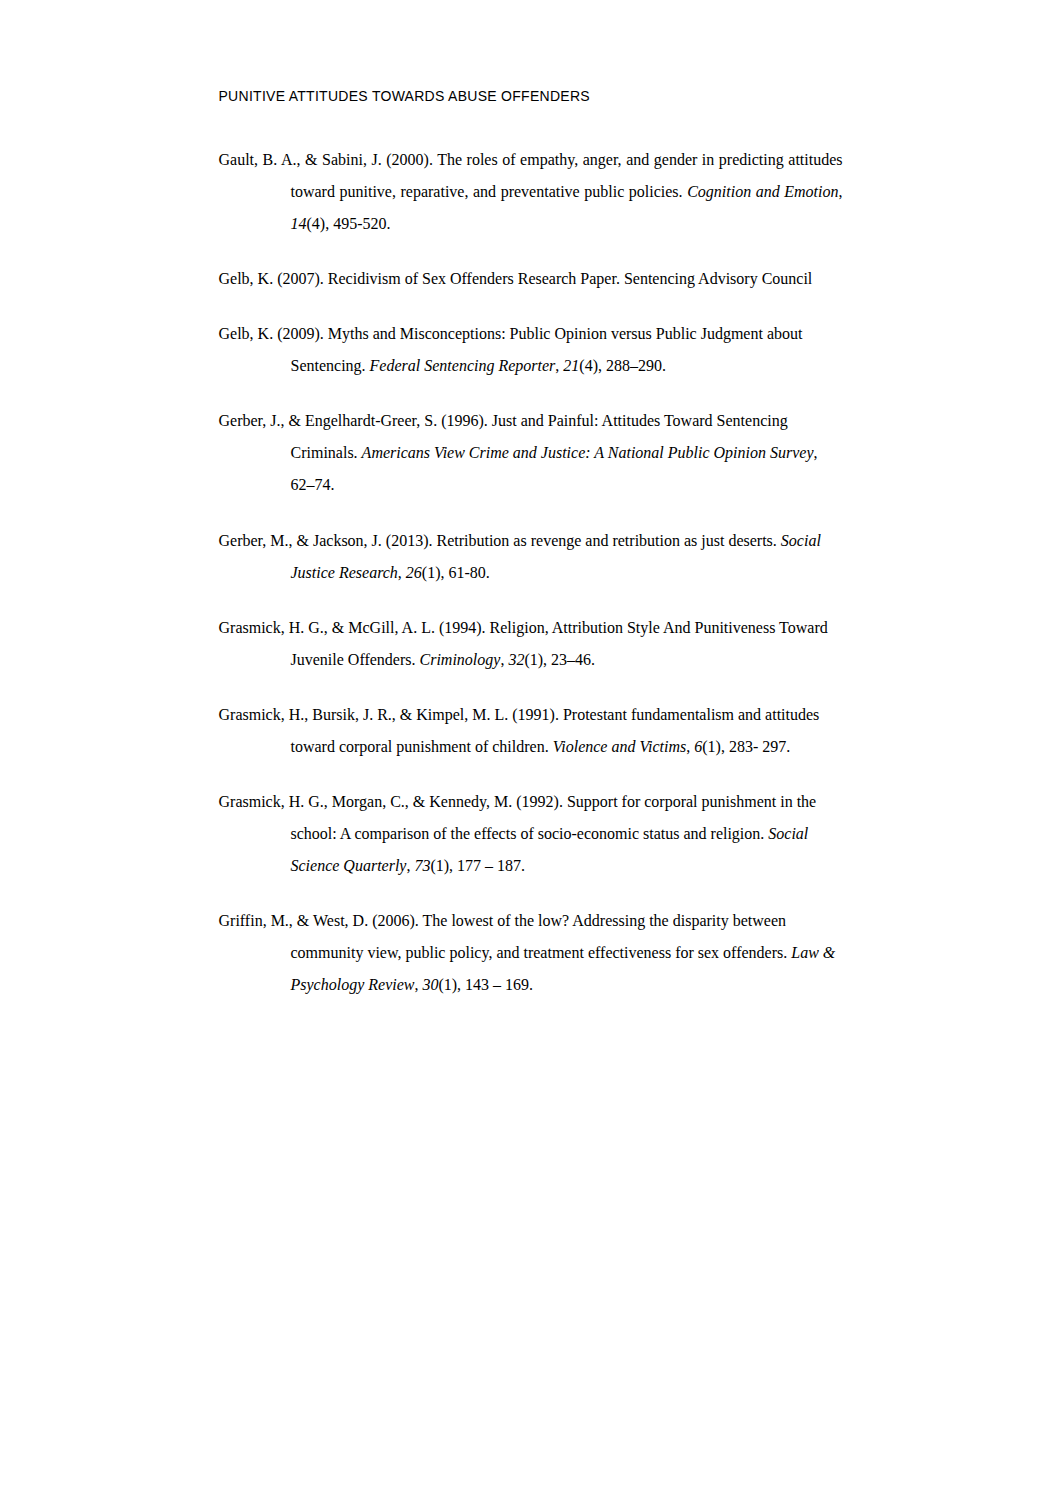Punitive Attitudes Towards Abuse Offenders
Gault, B. A., & Sabini, J. (2000). The roles of empathy, anger, and gender in predicting attitudes toward punitive, reparative, and preventative public policies. Cognition and Emotion, 14(4), 495-520.
Gelb, K. (2007). Recidivism of Sex Offenders Research Paper. Sentencing Advisory Council
Gelb, K. (2009). Myths and Misconceptions: Public Opinion versus Public Judgment about Sentencing. Federal Sentencing Reporter, 21(4), 288–290.
Gerber, J., & Engelhardt-Greer, S. (1996). Just and Painful: Attitudes Toward Sentencing Criminals. Americans View Crime and Justice: A National Public Opinion Survey, 62–74.
Gerber, M., & Jackson, J. (2013). Retribution as revenge and retribution as just deserts. Social Justice Research, 26(1), 61-80.
Grasmick, H. G., & McGill, A. L. (1994). Religion, Attribution Style And Punitiveness Toward Juvenile Offenders. Criminology, 32(1), 23–46.
Grasmick, H., Bursik, J. R., & Kimpel, M. L. (1991). Protestant fundamentalism and attitudes toward corporal punishment of children. Violence and Victims, 6(1), 283- 297.
Grasmick, H. G., Morgan, C., & Kennedy, M. (1992). Support for corporal punishment in the school: A comparison of the effects of socio-economic status and religion. Social Science Quarterly, 73(1), 177 – 187.
Griffin, M., & West, D. (2006). The lowest of the low? Addressing the disparity between community view, public policy, and treatment effectiveness for sex offenders. Law & Psychology Review, 30(1), 143 – 169.